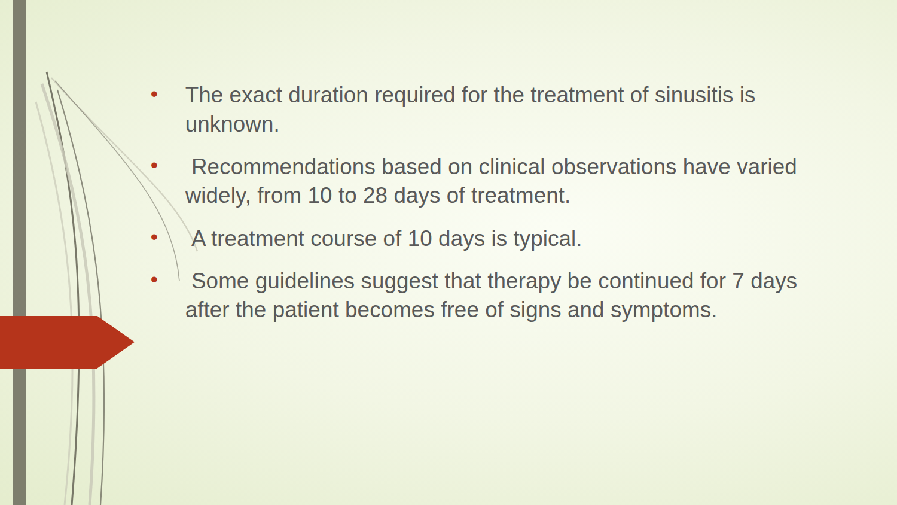The exact duration required for the treatment of sinusitis is unknown.
Recommendations based on clinical observations have varied widely, from 10 to 28 days of treatment.
A treatment course of 10 days is typical.
Some guidelines suggest that therapy be continued for 7 days after the patient becomes free of signs and symptoms.